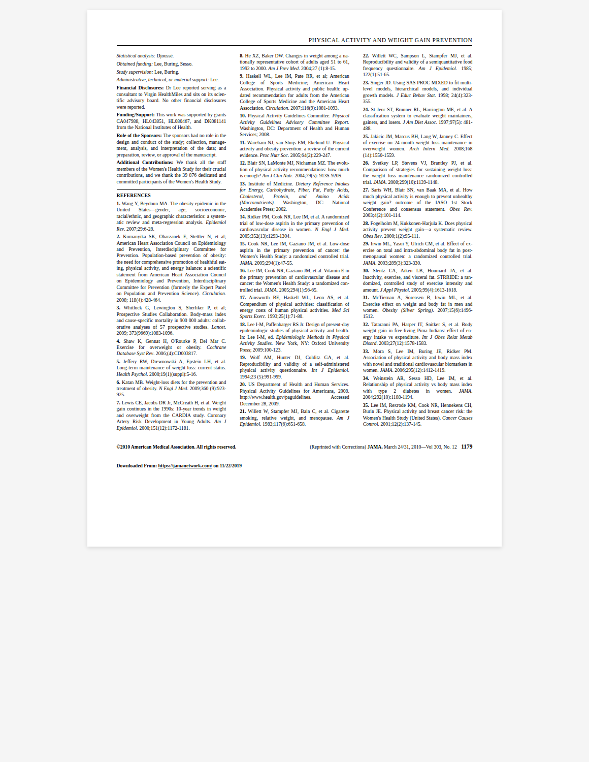Physical Activity and Weight Gain Prevention
Statistical analysis: Djoussé.
Obtained funding: Lee, Buring, Sesso.
Study supervision: Lee, Buring.
Administrative, technical, or material support: Lee.
Financial Disclosures: Dr Lee reported serving as a consultant to Virgin HealthMiles and sits on its scientific advisory board. No other financial disclosures were reported.
Funding/Support: This work was supported by grants CA047988, HL043851, HL080467, and DK081141 from the National Institutes of Health.
Role of the Sponsors: The sponsors had no role in the design and conduct of the study; collection, management, analysis, and interpretation of the data; and preparation, review, or approval of the manuscript.
Additional Contributions: We thank all the staff members of the Women's Health Study for their crucial contributions, and we thank the 39 876 dedicated and committed participants of the Women's Health Study.
REFERENCES
1. Wang Y, Beydoun MA. The obesity epidemic in the United States—gender, age, socioeconomic, racial/ethnic, and geographic characteristics: a systematic review and meta-regression analysis. Epidemiol Rev. 2007;29:6-28.
2. Kumanyika SK, Obarzanek E, Stettler N, et al; American Heart Association Council on Epidemiology and Prevention, Interdisciplinary Committee for Prevention. Population-based prevention of obesity: the need for comprehensive promotion of healthful eating, physical activity, and energy balance: a scientific statement from American Heart Association Council on Epidemiology and Prevention, Interdisciplinary Committee for Prevention (formerly the Expert Panel on Population and Prevention Science). Circulation. 2008; 118(4):428-464.
3. Whitlock G, Lewington S, Sherliker P, et al; Prospective Studies Collaboration. Body-mass index and cause-specific mortality in 900 000 adults: collaborative analyses of 57 prospective studies. Lancet. 2009; 373(9669):1083-1096.
4. Shaw K, Gennat H, O'Rourke P, Del Mar C. Exercise for overweight or obesity. Cochrane Database Syst Rev. 2006;(4):CD003817.
5. Jeffery RW, Drewnowski A, Epstein LH, et al. Long-term maintenance of weight loss: current status. Health Psychol. 2000;19(1)(suppl):5-16.
6. Katan MB. Weight-loss diets for the prevention and treatment of obesity. N Engl J Med. 2009;360 (9):923-925.
7. Lewis CE, Jacobs DR Jr, McCreath H, et al. Weight gain continues in the 1990s: 10-year trends in weight and overweight from the CARDIA study. Coronary Artery Risk Development in Young Adults. Am J Epidemiol. 2000;151(12):1172-1181.
8. He XZ, Baker DW. Changes in weight among a nationally representative cohort of adults aged 51 to 61, 1992 to 2000. Am J Prev Med. 2004;27 (1):8-15.
9. Haskell WL, Lee IM, Pate RR, et al; American College of Sports Medicine; American Heart Association. Physical activity and public health: updated recommendation for adults from the American College of Sports Medicine and the American Heart Association. Circulation. 2007;116(9):1081-1093.
10. Physical Activity Guidelines Committee. Physical Activity Guidelines Advisory Committee Report. Washington, DC: Department of Health and Human Services; 2008.
11. Wareham NJ, van Sluijs EM, Ekelund U. Physical activity and obesity prevention: a review of the current evidence. Proc Nutr Soc. 2005;64(2):229-247.
12. Blair SN, LaMonte MJ, Nichaman MZ. The evolution of physical activity recommendations: how much is enough? Am J Clin Nutr. 2004;79(5): 913S-920S.
13. Institute of Medicine. Dietary Reference Intakes for Energy, Carbohydrate, Fiber, Fat, Fatty Acids, Cholesterol, Protein, and Amino Acids (Macronutrients). Washington, DC: National Academies Press; 2002.
14. Ridker PM, Cook NR, Lee IM, et al. A randomized trial of low-dose aspirin in the primary prevention of cardiovascular disease in women. N Engl J Med. 2005;352(13):1293-1304.
15. Cook NR, Lee IM, Gaziano JM, et al. Low-dose aspirin in the primary prevention of cancer: the Women's Health Study: a randomized controlled trial. JAMA. 2005;294(1):47-55.
16. Lee IM, Cook NR, Gaziano JM, et al. Vitamin E in the primary prevention of cardiovascular disease and cancer: the Women's Health Study: a randomized controlled trial. JAMA. 2005;294(1):56-65.
17. Ainsworth BE, Haskell WL, Leon AS, et al. Compendium of physical activities: classification of energy costs of human physical activities. Med Sci Sports Exerc. 1993;25(1):71-80.
18. Lee I-M, Paffenbarger RS Jr. Design of present-day epidemiologic studies of physical activity and health. In: Lee I-M, ed. Epidemiologic Methods in Physical Activity Studies. New York, NY: Oxford University Press; 2009:100-123.
19. Wolf AM, Hunter DJ, Colditz GA, et al. Reproducibility and validity of a self-administered physical activity questionnaire. Int J Epidemiol. 1994;23 (5):991-999.
20. US Department of Health and Human Services. Physical Activity Guidelines for Americans, 2008. http://www.health.gov/paguidelines. Accessed December 28, 2009.
21. Willett W, Stampfer MJ, Bain C, et al. Cigarette smoking, relative weight, and menopause. Am J Epidemiol. 1983;117(6):651-658.
22. Willett WC, Sampson L, Stampfer MJ, et al. Reproducibility and validity of a semiquantitative food frequency questionnaire. Am J Epidemiol. 1985; 122(1):51-65.
23. Singer JD. Using SAS PROC MIXED to fit multilevel models, hierarchical models, and individual growth models. J Educ Behav Stat. 1998; 24(4):323-355.
24. St Jeor ST, Brunner RL, Harrington ME, et al. A classification system to evaluate weight maintainers, gainers, and losers. J Am Diet Assoc. 1997;97(5): 481-488.
25. Jakicic JM, Marcus BH, Lang W, Janney C. Effect of exercise on 24-month weight loss maintenance in overweight women. Arch Intern Med. 2008;168 (14):1550-1559.
26. Svetkey LP, Stevens VJ, Brantley PJ, et al. Comparison of strategies for sustaining weight loss: the weight loss maintenance randomized controlled trial. JAMA. 2008;299(10):1139-1148.
27. Saris WH, Blair SN, van Baak MA, et al. How much physical activity is enough to prevent unhealthy weight gain? outcome of the IASO 1st Stock Conference and consensus statement. Obes Rev. 2003;4(2):101-114.
28. Fogelholm M, Kukkonen-Harjula K. Does physical activity prevent weight gain—a systematic review. Obes Rev. 2000;1(2):95-111.
29. Irwin ML, Yasui Y, Ulrich CM, et al. Effect of exercise on total and intra-abdominal body fat in postmenopausal women: a randomized controlled trial. JAMA. 2003;289(3):323-330.
30. Slentz CA, Aiken LB, Houmard JA, et al. Inactivity, exercise, and visceral fat. STRRIDE: a randomized, controlled study of exercise intensity and amount. J Appl Physiol. 2005;99(4):1613-1618.
31. McTiernan A, Sorensen B, Irwin ML, et al. Exercise effect on weight and body fat in men and women. Obesity (Silver Spring). 2007;15(6):1496-1512.
32. Tataranni PA, Harper IT, Snitker S, et al. Body weight gain in free-living Pima Indians: effect of energy intake vs expenditure. Int J Obes Relat Metab Disord. 2003;27(12):1578-1583.
33. Mora S, Lee IM, Buring JE, Ridker PM. Association of physical activity and body mass index with novel and traditional cardiovascular biomarkers in women. JAMA. 2006;295(12):1412-1419.
34. Weinstein AR, Sesso HD, Lee IM, et al. Relationship of physical activity vs body mass index with type 2 diabetes in women. JAMA. 2004;292(10):1188-1194.
35. Lee IM, Rexrode KM, Cook NR, Hennekens CH, Burin JE. Physical activity and breast cancer risk: the Women's Health Study (United States). Cancer Causes Control. 2001;12(2):137-145.
©2010 American Medical Association. All rights reserved.
(Reprinted with Corrections) JAMA, March 24/31, 2010—Vol 303, No. 12 1179
Downloaded From: https://jamanetwork.com/ on 11/22/2019